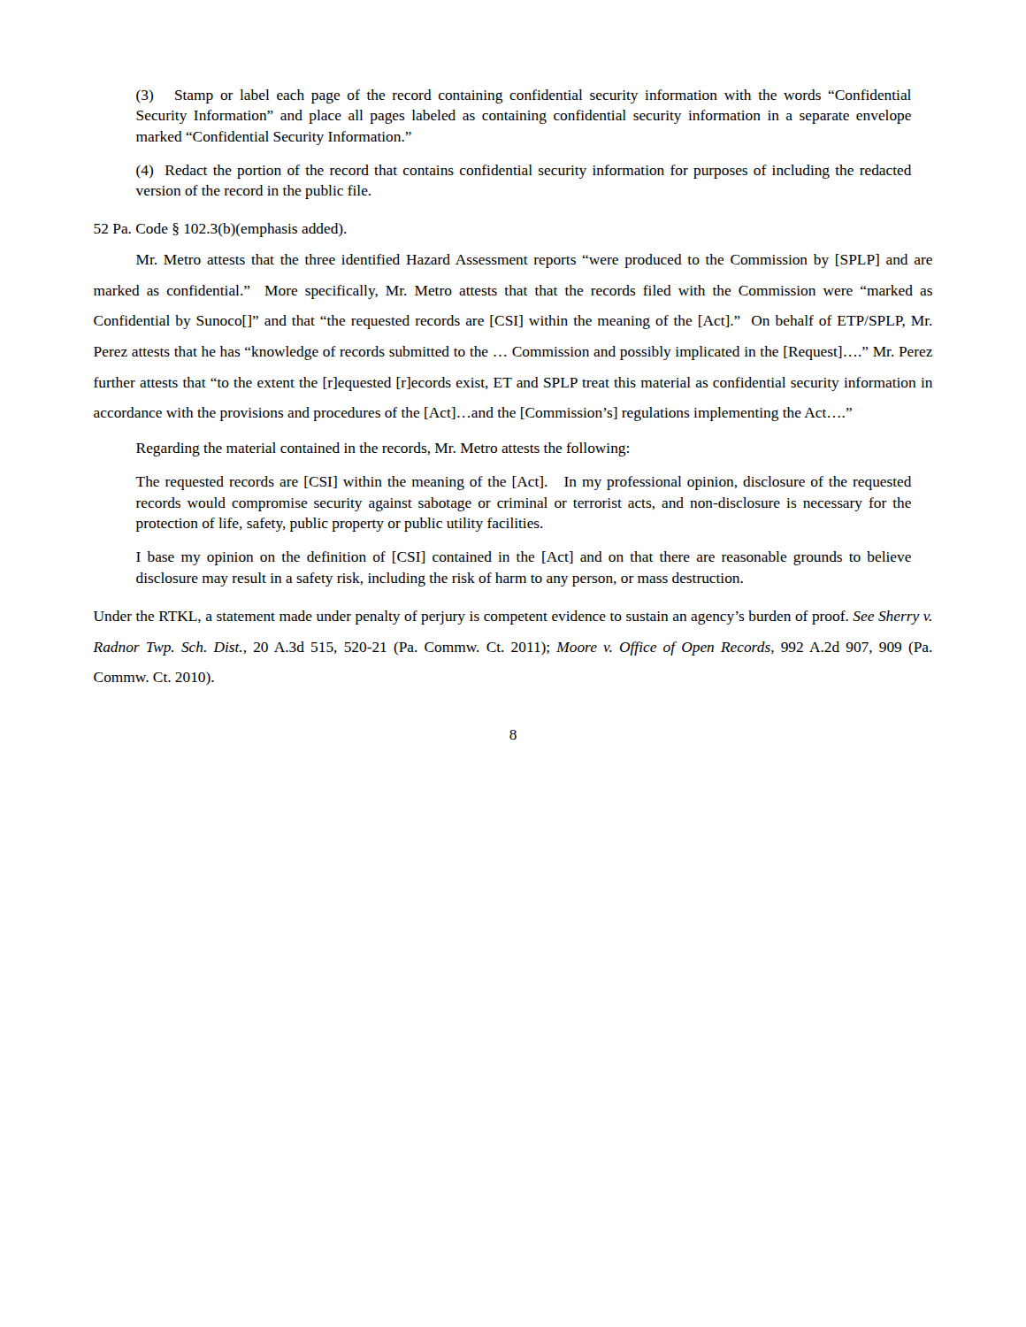(3) Stamp or label each page of the record containing confidential security information with the words “Confidential Security Information” and place all pages labeled as containing confidential security information in a separate envelope marked “Confidential Security Information.”
(4) Redact the portion of the record that contains confidential security information for purposes of including the redacted version of the record in the public file.
52 Pa. Code § 102.3(b)(emphasis added).
Mr. Metro attests that the three identified Hazard Assessment reports “were produced to the Commission by [SPLP] and are marked as confidential.” More specifically, Mr. Metro attests that that the records filed with the Commission were “marked as Confidential by Sunoco[]” and that “the requested records are [CSI] within the meaning of the [Act].” On behalf of ETP/SPLP, Mr. Perez attests that he has “knowledge of records submitted to the … Commission and possibly implicated in the [Request]….” Mr. Perez further attests that “to the extent the [r]equested [r]ecords exist, ET and SPLP treat this material as confidential security information in accordance with the provisions and procedures of the [Act]…and the [Commission’s] regulations implementing the Act….”
Regarding the material contained in the records, Mr. Metro attests the following:
The requested records are [CSI] within the meaning of the [Act]. In my professional opinion, disclosure of the requested records would compromise security against sabotage or criminal or terrorist acts, and non-disclosure is necessary for the protection of life, safety, public property or public utility facilities.
I base my opinion on the definition of [CSI] contained in the [Act] and on that there are reasonable grounds to believe disclosure may result in a safety risk, including the risk of harm to any person, or mass destruction.
Under the RTKL, a statement made under penalty of perjury is competent evidence to sustain an agency’s burden of proof. See Sherry v. Radnor Twp. Sch. Dist., 20 A.3d 515, 520-21 (Pa. Commw. Ct. 2011); Moore v. Office of Open Records, 992 A.2d 907, 909 (Pa. Commw. Ct. 2010).
8